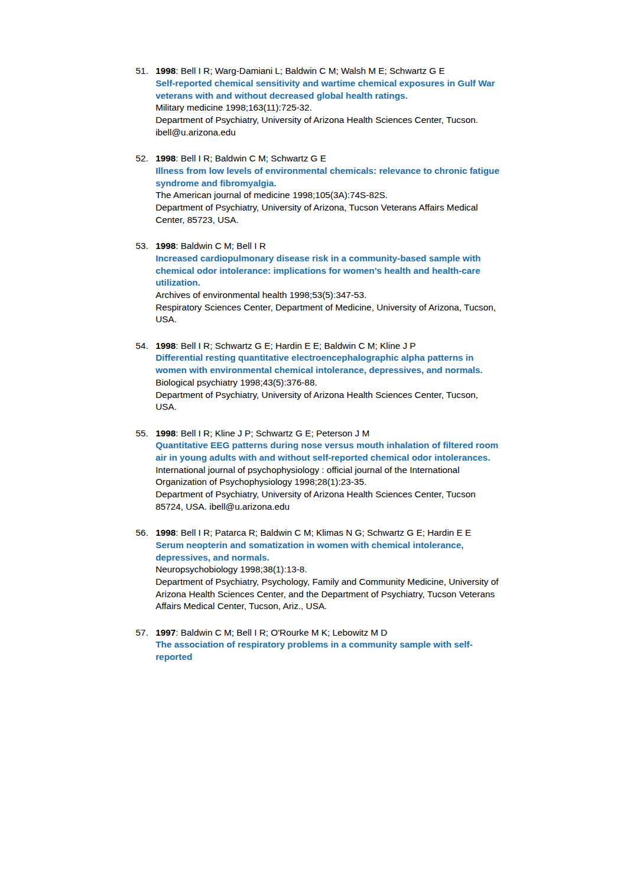51.
1998: Bell I R; Warg-Damiani L; Baldwin C M; Walsh M E; Schwartz G E
Self-reported chemical sensitivity and wartime chemical exposures in Gulf War veterans with and without decreased global health ratings.
Military medicine 1998;163(11):725-32.
Department of Psychiatry, University of Arizona Health Sciences Center, Tucson. ibell@u.arizona.edu
52.
1998: Bell I R; Baldwin C M; Schwartz G E
Illness from low levels of environmental chemicals: relevance to chronic fatigue syndrome and fibromyalgia.
The American journal of medicine 1998;105(3A):74S-82S.
Department of Psychiatry, University of Arizona, Tucson Veterans Affairs Medical Center, 85723, USA.
53.
1998: Baldwin C M; Bell I R
Increased cardiopulmonary disease risk in a community-based sample with chemical odor intolerance: implications for women's health and health-care utilization.
Archives of environmental health 1998;53(5):347-53.
Respiratory Sciences Center, Department of Medicine, University of Arizona, Tucson, USA.
54.
1998: Bell I R; Schwartz G E; Hardin E E; Baldwin C M; Kline J P
Differential resting quantitative electroencephalographic alpha patterns in women with environmental chemical intolerance, depressives, and normals.
Biological psychiatry 1998;43(5):376-88.
Department of Psychiatry, University of Arizona Health Sciences Center, Tucson, USA.
55.
1998: Bell I R; Kline J P; Schwartz G E; Peterson J M
Quantitative EEG patterns during nose versus mouth inhalation of filtered room air in young adults with and without self-reported chemical odor intolerances.
International journal of psychophysiology : official journal of the International Organization of Psychophysiology 1998;28(1):23-35.
Department of Psychiatry, University of Arizona Health Sciences Center, Tucson 85724, USA. ibell@u.arizona.edu
56.
1998: Bell I R; Patarca R; Baldwin C M; Klimas N G; Schwartz G E; Hardin E E
Serum neopterin and somatization in women with chemical intolerance, depressives, and normals.
Neuropsychobiology 1998;38(1):13-8.
Department of Psychiatry, Psychology, Family and Community Medicine, University of Arizona Health Sciences Center, and the Department of Psychiatry, Tucson Veterans Affairs Medical Center, Tucson, Ariz., USA.
57.
1997: Baldwin C M; Bell I R; O'Rourke M K; Lebowitz M D
The association of respiratory problems in a community sample with self-reported